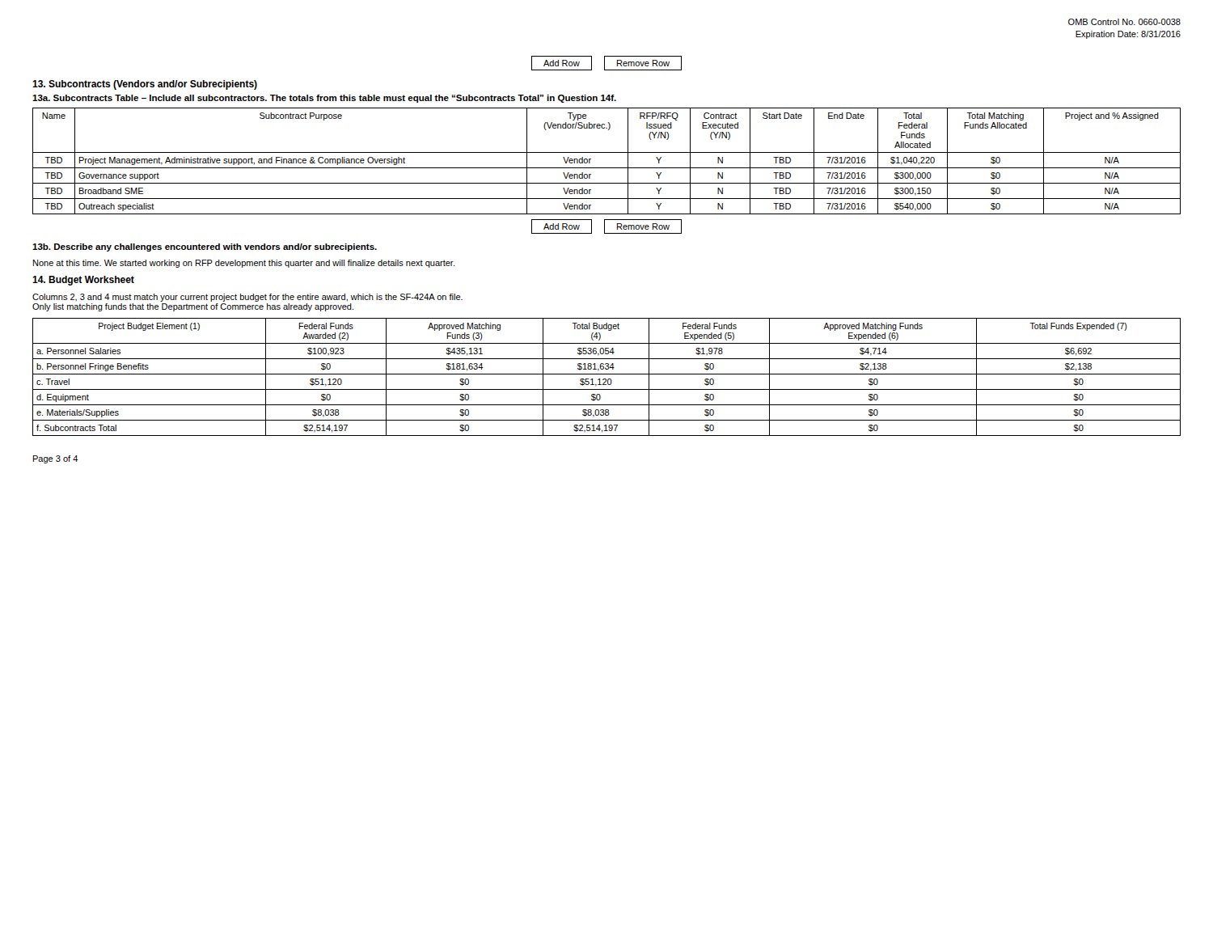OMB Control No. 0660-0038
Expiration Date: 8/31/2016
Add Row Remove Row
13. Subcontracts (Vendors and/or Subrecipients)
13a. Subcontracts Table – Include all subcontractors. The totals from this table must equal the “Subcontracts Total” in Question 14f.
| Name | Subcontract Purpose | Type (Vendor/Subrec.) | RFP/RFQ Issued (Y/N) | Contract Executed (Y/N) | Start Date | End Date | Total Federal Funds Allocated | Total Matching Funds Allocated | Project and % Assigned |
| --- | --- | --- | --- | --- | --- | --- | --- | --- | --- |
| TBD | Project Management, Administrative support, and Finance & Compliance Oversight | Vendor | Y | N | TBD | 7/31/2016 | $1,040,220 | $0 | N/A |
| TBD | Governance support | Vendor | Y | N | TBD | 7/31/2016 | $300,000 | $0 | N/A |
| TBD | Broadband SME | Vendor | Y | N | TBD | 7/31/2016 | $300,150 | $0 | N/A |
| TBD | Outreach specialist | Vendor | Y | N | TBD | 7/31/2016 | $540,000 | $0 | N/A |
Add Row Remove Row
13b. Describe any challenges encountered with vendors and/or subrecipients.
None at this time. We started working on RFP development this quarter and will finalize details next quarter.
14. Budget Worksheet
Columns 2, 3 and 4 must match your current project budget for the entire award, which is the SF-424A on file.
Only list matching funds that the Department of Commerce has already approved.
| Project Budget Element (1) | Federal Funds Awarded (2) | Approved Matching Funds (3) | Total Budget (4) | Federal Funds Expended (5) | Approved Matching Funds Expended (6) | Total Funds Expended (7) |
| --- | --- | --- | --- | --- | --- | --- |
| a. Personnel Salaries | $100,923 | $435,131 | $536,054 | $1,978 | $4,714 | $6,692 |
| b. Personnel Fringe Benefits | $0 | $181,634 | $181,634 | $0 | $2,138 | $2,138 |
| c. Travel | $51,120 | $0 | $51,120 | $0 | $0 | $0 |
| d. Equipment | $0 | $0 | $0 | $0 | $0 | $0 |
| e. Materials/Supplies | $8,038 | $0 | $8,038 | $0 | $0 | $0 |
| f. Subcontracts Total | $2,514,197 | $0 | $2,514,197 | $0 | $0 | $0 |
Page 3 of 4